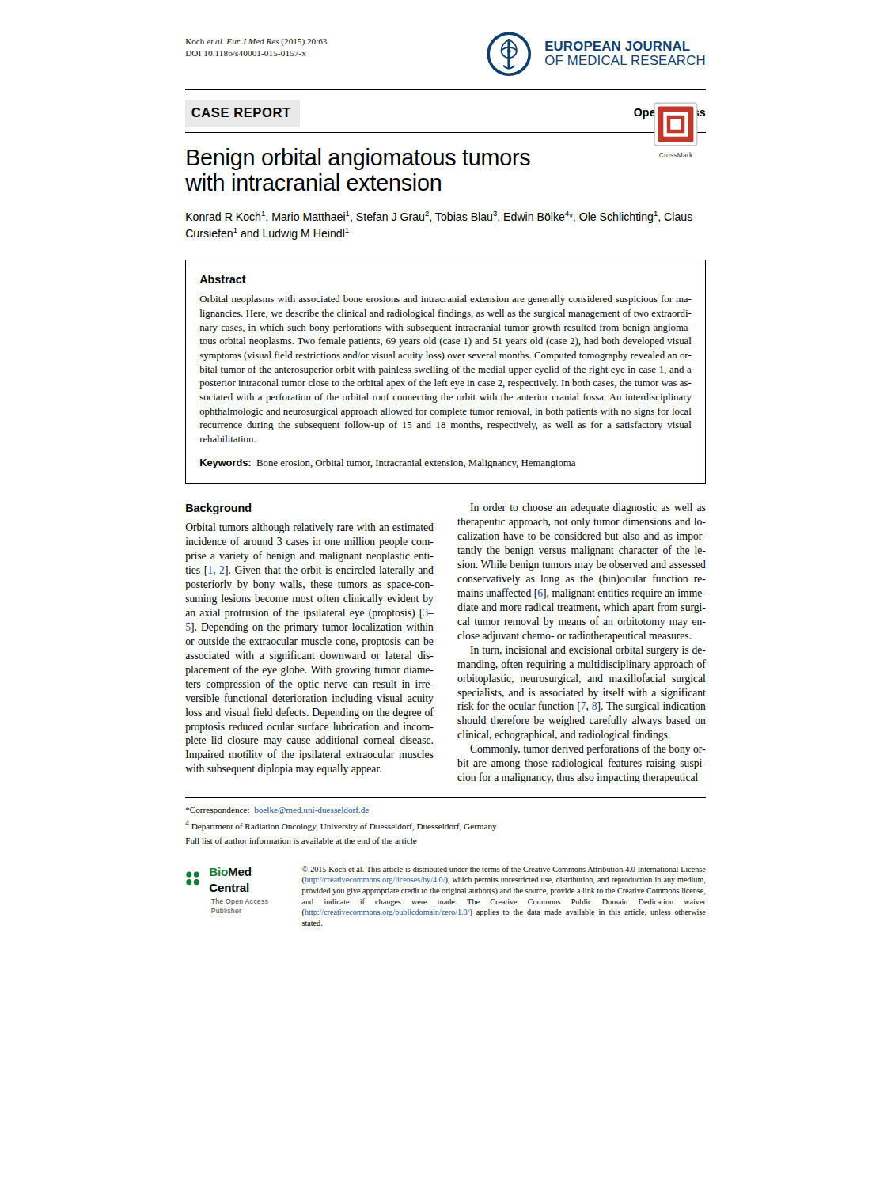CrossMark
Koch et al. Eur J Med Res (2015) 20:63
DOI 10.1186/s40001-015-0157-x
EUROPEAN JOURNAL OF MEDICAL RESEARCH
CASE REPORT
Open Access
Benign orbital angiomatous tumors
with intracranial extension
Konrad R Koch1, Mario Matthaei1, Stefan J Grau2, Tobias Blau3, Edwin Bölke4*, Ole Schlichting1, Claus Cursiefen1 and Ludwig M Heindl1
Abstract
Orbital neoplasms with associated bone erosions and intracranial extension are generally considered suspicious for malignancies. Here, we describe the clinical and radiological findings, as well as the surgical management of two extraordinary cases, in which such bony perforations with subsequent intracranial tumor growth resulted from benign angiomatous orbital neoplasms. Two female patients, 69 years old (case 1) and 51 years old (case 2), had both developed visual symptoms (visual field restrictions and/or visual acuity loss) over several months. Computed tomography revealed an orbital tumor of the anterosuperior orbit with painless swelling of the medial upper eyelid of the right eye in case 1, and a posterior intraconal tumor close to the orbital apex of the left eye in case 2, respectively. In both cases, the tumor was associated with a perforation of the orbital roof connecting the orbit with the anterior cranial fossa. An interdisciplinary ophthalmologic and neurosurgical approach allowed for complete tumor removal, in both patients with no signs for local recurrence during the subsequent follow-up of 15 and 18 months, respectively, as well as for a satisfactory visual rehabilitation.
Keywords: Bone erosion, Orbital tumor, Intracranial extension, Malignancy, Hemangioma
Background
Orbital tumors although relatively rare with an estimated incidence of around 3 cases in one million people comprise a variety of benign and malignant neoplastic entities [1, 2]. Given that the orbit is encircled laterally and posteriorly by bony walls, these tumors as space-consuming lesions become most often clinically evident by an axial protrusion of the ipsilateral eye (proptosis) [3–5]. Depending on the primary tumor localization within or outside the extraocular muscle cone, proptosis can be associated with a significant downward or lateral displacement of the eye globe. With growing tumor diameters compression of the optic nerve can result in irreversible functional deterioration including visual acuity loss and visual field defects. Depending on the degree of proptosis reduced ocular surface lubrication and incomplete lid closure may cause additional corneal disease. Impaired motility of the ipsilateral extraocular muscles with subsequent diplopia may equally appear.
In order to choose an adequate diagnostic as well as therapeutic approach, not only tumor dimensions and localization have to be considered but also and as importantly the benign versus malignant character of the lesion. While benign tumors may be observed and assessed conservatively as long as the (bin)ocular function remains unaffected [6], malignant entities require an immediate and more radical treatment, which apart from surgical tumor removal by means of an orbitotomy may enclose adjuvant chemo- or radiotherapeutical measures.
In turn, incisional and excisional orbital surgery is demanding, often requiring a multidisciplinary approach of orbitoplastic, neurosurgical, and maxillofacial surgical specialists, and is associated by itself with a significant risk for the ocular function [7, 8]. The surgical indication should therefore be weighed carefully always based on clinical, echographical, and radiological findings.
Commonly, tumor derived perforations of the bony orbit are among those radiological features raising suspicion for a malignancy, thus also impacting therapeutical
*Correspondence: boelke@med.uni-duesseldorf.de
4 Department of Radiation Oncology, University of Duesseldorf, Duesseldorf, Germany
Full list of author information is available at the end of the article
Bio Med Central
The Open Access Publisher
© 2015 Koch et al. This article is distributed under the terms of the Creative Commons Attribution 4.0 International License (http://creativecommons.org/licenses/by/4.0/), which permits unrestricted use, distribution, and reproduction in any medium, provided you give appropriate credit to the original author(s) and the source, provide a link to the Creative Commons license, and indicate if changes were made. The Creative Commons Public Domain Dedication waiver (http://creativecommons.org/publicdomain/zero/1.0/) applies to the data made available in this article, unless otherwise stated.